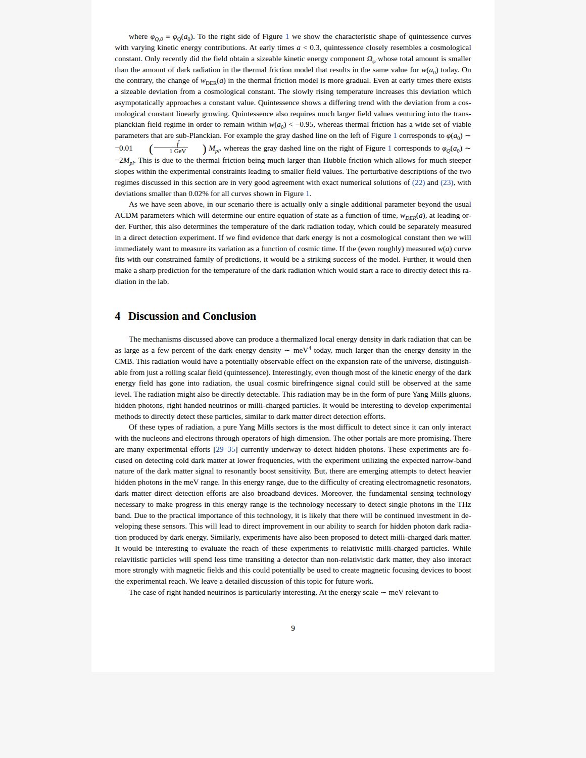where φQ,0 ≡ φQ(a0). To the right side of Figure 1 we show the characteristic shape of quintessence curves with varying kinetic energy contributions. At early times a < 0.3, quintessence closely resembles a cosmological constant. Only recently did the field obtain a sizeable kinetic energy component Ωφ̇ whose total amount is smaller than the amount of dark radiation in the thermal friction model that results in the same value for w(a0) today. On the contrary, the change of wDER(a) in the thermal friction model is more gradual. Even at early times there exists a sizeable deviation from a cosmological constant. The slowly rising temperature increases this deviation which asympotatically approaches a constant value. Quintessence shows a differing trend with the deviation from a cosmological constant linearly growing. Quintessence also requires much larger field values venturing into the trans-planckian field regime in order to remain within w(a0) < −0.95, whereas thermal friction has a wide set of viable parameters that are sub-Planckian. For example the gray dashed line on the left of Figure 1 corresponds to φ(a0) ∼ −0.01 (f̃1 GeV) Mpl, whereas the gray dashed line on the right of Figure 1 corresponds to φQ(a0) ∼ −2Mpl. This is due to the thermal friction being much larger than Hubble friction which allows for much steeper slopes within the experimental constraints leading to smaller field values. The perturbative descriptions of the two regimes discussed in this section are in very good agreement with exact numerical solutions of (22) and (23), with deviations smaller than 0.02% for all curves shown in Figure 1.
As we have seen above, in our scenario there is actually only a single additional parameter beyond the usual ΛCDM parameters which will determine our entire equation of state as a function of time, wDER(a), at leading order. Further, this also determines the temperature of the dark radiation today, which could be separately measured in a direct detection experiment. If we find evidence that dark energy is not a cosmological constant then we will immediately want to measure its variation as a function of cosmic time. If the (even roughly) measured w(a) curve fits with our constrained family of predictions, it would be a striking success of the model. Further, it would then make a sharp prediction for the temperature of the dark radiation which would start a race to directly detect this radiation in the lab.
4 Discussion and Conclusion
The mechanisms discussed above can produce a thermalized local energy density in dark radiation that can be as large as a few percent of the dark energy density ∼ meV4 today, much larger than the energy density in the CMB. This radiation would have a potentially observable effect on the expansion rate of the universe, distinguishable from just a rolling scalar field (quintessence). Interestingly, even though most of the kinetic energy of the dark energy field has gone into radiation, the usual cosmic birefringence signal could still be observed at the same level. The radiation might also be directly detectable. This radiation may be in the form of pure Yang Mills gluons, hidden photons, right handed neutrinos or milli-charged particles. It would be interesting to develop experimental methods to directly detect these particles, similar to dark matter direct detection efforts.
Of these types of radiation, a pure Yang Mills sectors is the most difficult to detect since it can only interact with the nucleons and electrons through operators of high dimension. The other portals are more promising. There are many experimental efforts [29–35] currently underway to detect hidden photons. These experiments are focused on detecting cold dark matter at lower frequencies, with the experiment utilizing the expected narrow-band nature of the dark matter signal to resonantly boost sensitivity. But, there are emerging attempts to detect heavier hidden photons in the meV range. In this energy range, due to the difficulty of creating electromagnetic resonators, dark matter direct detection efforts are also broadband devices. Moreover, the fundamental sensing technology necessary to make progress in this energy range is the technology necessary to detect single photons in the THz band. Due to the practical importance of this technology, it is likely that there will be continued investment in developing these sensors. This will lead to direct improvement in our ability to search for hidden photon dark radiation produced by dark energy. Similarly, experiments have also been proposed to detect milli-charged dark matter. It would be interesting to evaluate the reach of these experiments to relativistic milli-charged particles. While relavitistic particles will spend less time transiting a detector than non-relativistic dark matter, they also interact more strongly with magnetic fields and this could potentially be used to create magnetic focusing devices to boost the experimental reach. We leave a detailed discussion of this topic for future work.
The case of right handed neutrinos is particularly interesting. At the energy scale ∼ meV relevant to
9